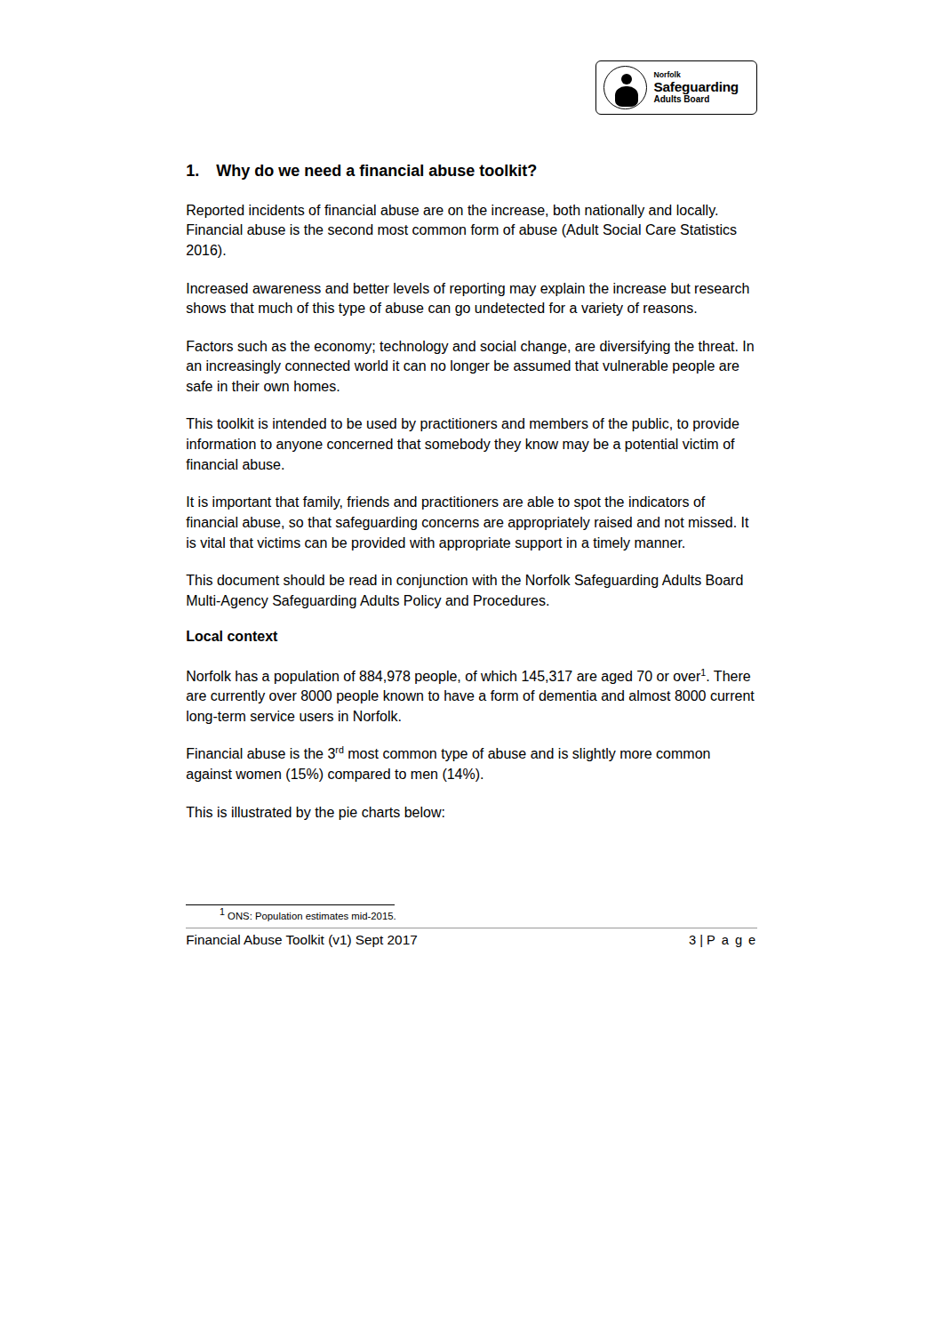Norfolk
Safeguarding
Adults Board
1. Why do we need a financial abuse toolkit?
Reported incidents of financial abuse are on the increase, both nationally and locally. Financial abuse is the second most common form of abuse (Adult Social Care Statistics 2016).
Increased awareness and better levels of reporting may explain the increase but research shows that much of this type of abuse can go undetected for a variety of reasons.
Factors such as the economy; technology and social change, are diversifying the threat. In an increasingly connected world it can no longer be assumed that vulnerable people are safe in their own homes.
This toolkit is intended to be used by practitioners and members of the public, to provide information to anyone concerned that somebody they know may be a potential victim of financial abuse.
It is important that family, friends and practitioners are able to spot the indicators of financial abuse, so that safeguarding concerns are appropriately raised and not missed. It is vital that victims can be provided with appropriate support in a timely manner.
This document should be read in conjunction with the Norfolk Safeguarding Adults Board Multi-Agency Safeguarding Adults Policy and Procedures.
Local context
Norfolk has a population of 884,978 people, of which 145,317 are aged 70 or over1. There are currently over 8000 people known to have a form of dementia and almost 8000 current long-term service users in Norfolk.
Financial abuse is the 3rd most common type of abuse and is slightly more common against women (15%) compared to men (14%).
This is illustrated by the pie charts below:
1 ONS: Population estimates mid-2015.
Financial Abuse Toolkit (v1) Sept 2017
3 | P a g e